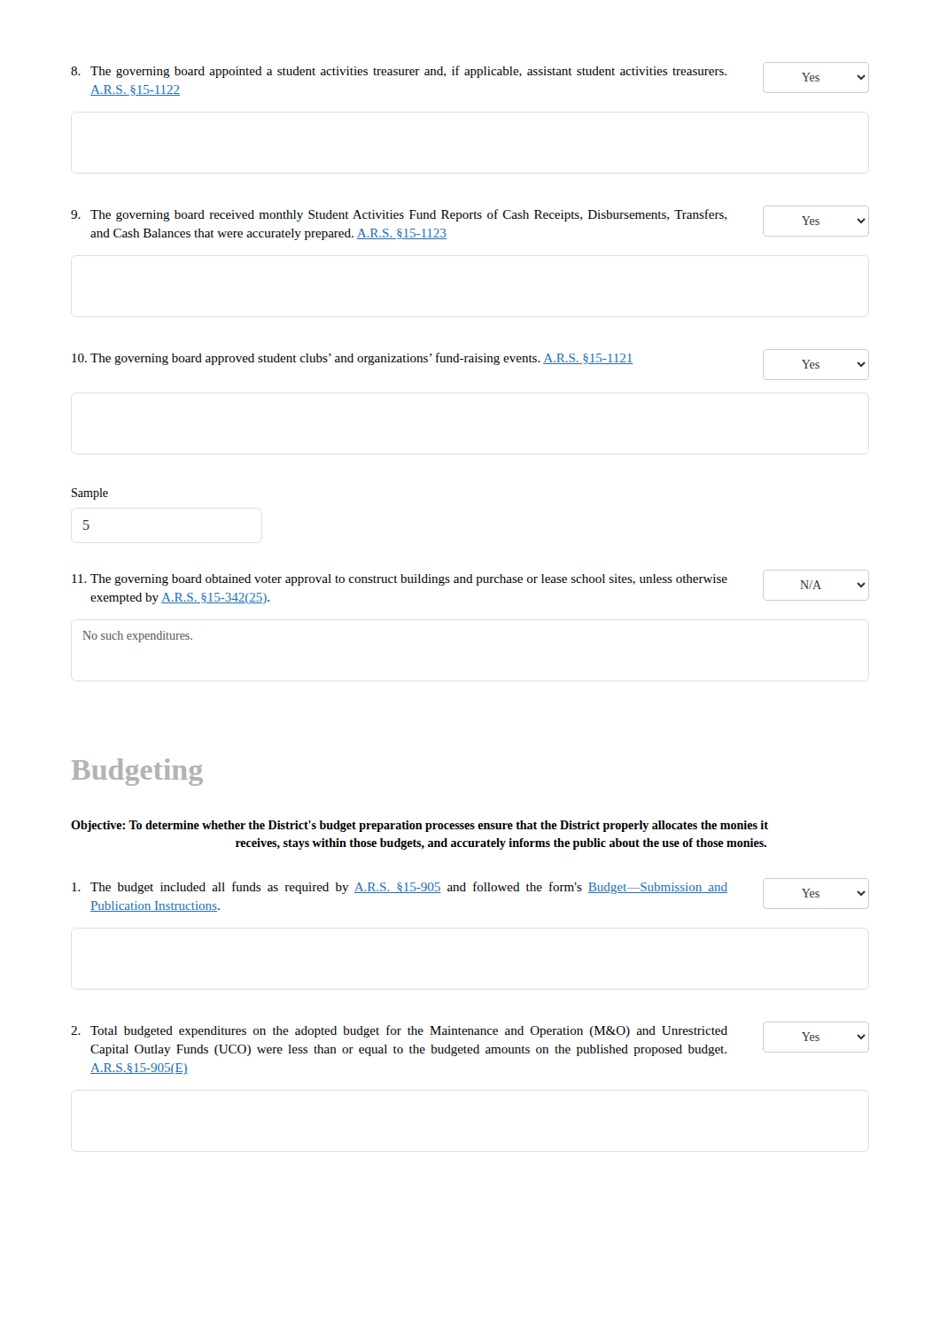8. The governing board appointed a student activities treasurer and, if applicable, assistant student activities treasurers. A.R.S. §15-1122
Yes No N/A
9. The governing board received monthly Student Activities Fund Reports of Cash Receipts, Disbursements, Transfers, and Cash Balances that were accurately prepared. A.R.S. §15-1123
Yes No N/A
10. The governing board approved student clubs’ and organizations’ fund-raising events. A.R.S. §15-1121
Yes No N/A
Sample
11. The governing board obtained voter approval to construct buildings and purchase or lease school sites, unless otherwise exempted by A.R.S. §15-342(25).
Yes No N/A
No such expenditures.
Budgeting
Objective: To determine whether the District's budget preparation processes ensure that the District properly allocates the monies it receives, stays within those budgets, and accurately informs the public about the use of those monies.
1. The budget included all funds as required by A.R.S. §15-905 and followed the form's Budget—Submission and Publication Instructions.
Yes No N/A
2. Total budgeted expenditures on the adopted budget for the Maintenance and Operation (M&O) and Unrestricted Capital Outlay Funds (UCO) were less than or equal to the budgeted amounts on the published proposed budget. A.R.S.§15-905(E)
Yes No N/A